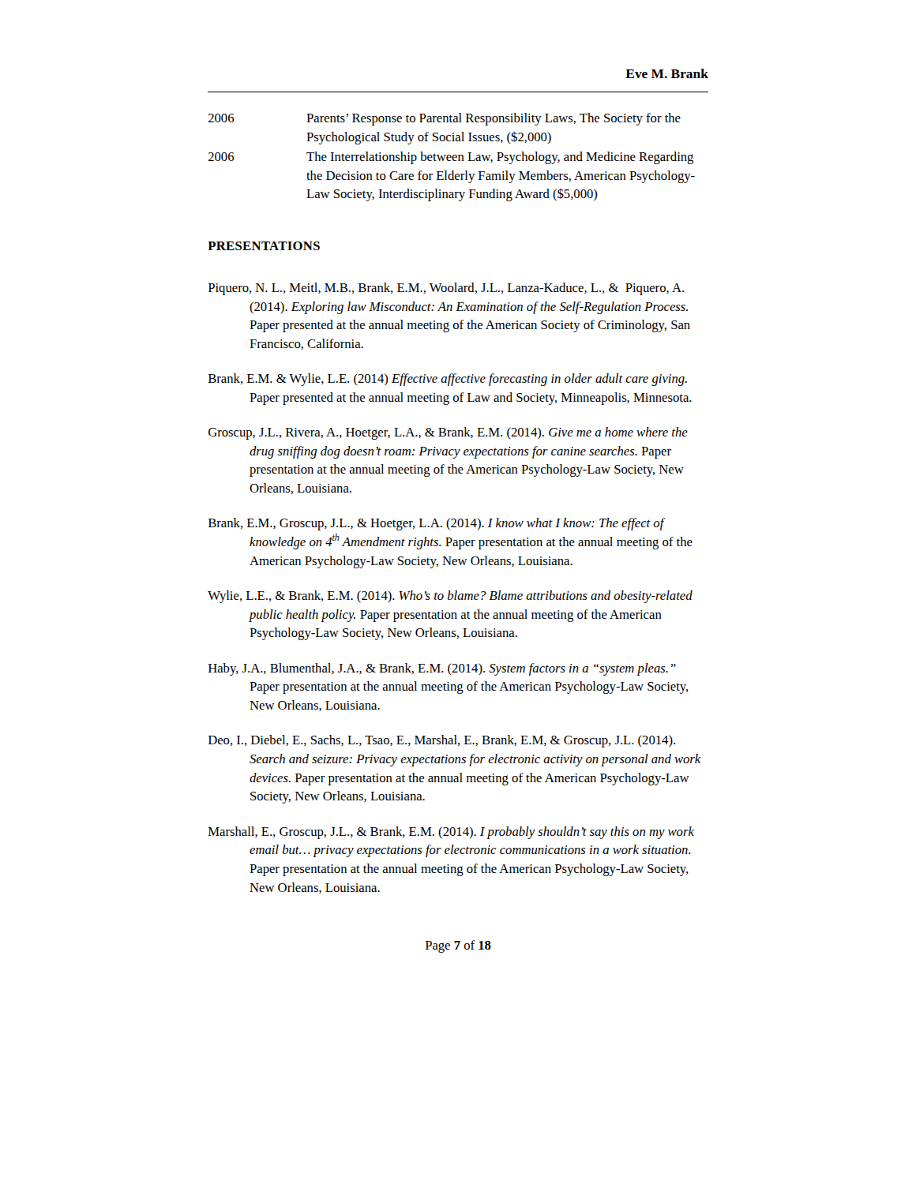Eve M. Brank
2006
Parents’ Response to Parental Responsibility Laws, The Society for the Psychological Study of Social Issues, ($2,000)
2006
The Interrelationship between Law, Psychology, and Medicine Regarding the Decision to Care for Elderly Family Members, American Psychology-Law Society, Interdisciplinary Funding Award ($5,000)
PRESENTATIONS
Piquero, N. L., Meitl, M.B., Brank, E.M., Woolard, J.L., Lanza-Kaduce, L., & Piquero, A. (2014). Exploring law Misconduct: An Examination of the Self-Regulation Process. Paper presented at the annual meeting of the American Society of Criminology, San Francisco, California.
Brank, E.M. & Wylie, L.E. (2014) Effective affective forecasting in older adult care giving. Paper presented at the annual meeting of Law and Society, Minneapolis, Minnesota.
Groscup, J.L., Rivera, A., Hoetger, L.A., & Brank, E.M. (2014). Give me a home where the drug sniffing dog doesn’t roam: Privacy expectations for canine searches. Paper presentation at the annual meeting of the American Psychology-Law Society, New Orleans, Louisiana.
Brank, E.M., Groscup, J.L., & Hoetger, L.A. (2014). I know what I know: The effect of knowledge on 4th Amendment rights. Paper presentation at the annual meeting of the American Psychology-Law Society, New Orleans, Louisiana.
Wylie, L.E., & Brank, E.M. (2014). Who’s to blame? Blame attributions and obesity-related public health policy. Paper presentation at the annual meeting of the American Psychology-Law Society, New Orleans, Louisiana.
Haby, J.A., Blumenthal, J.A., & Brank, E.M. (2014). System factors in a “system pleas.” Paper presentation at the annual meeting of the American Psychology-Law Society, New Orleans, Louisiana.
Deo, I., Diebel, E., Sachs, L., Tsao, E., Marshal, E., Brank, E.M, & Groscup, J.L. (2014). Search and seizure: Privacy expectations for electronic activity on personal and work devices. Paper presentation at the annual meeting of the American Psychology-Law Society, New Orleans, Louisiana.
Marshall, E., Groscup, J.L., & Brank, E.M. (2014). I probably shouldn’t say this on my work email but… privacy expectations for electronic communications in a work situation. Paper presentation at the annual meeting of the American Psychology-Law Society, New Orleans, Louisiana.
Page 7 of 18